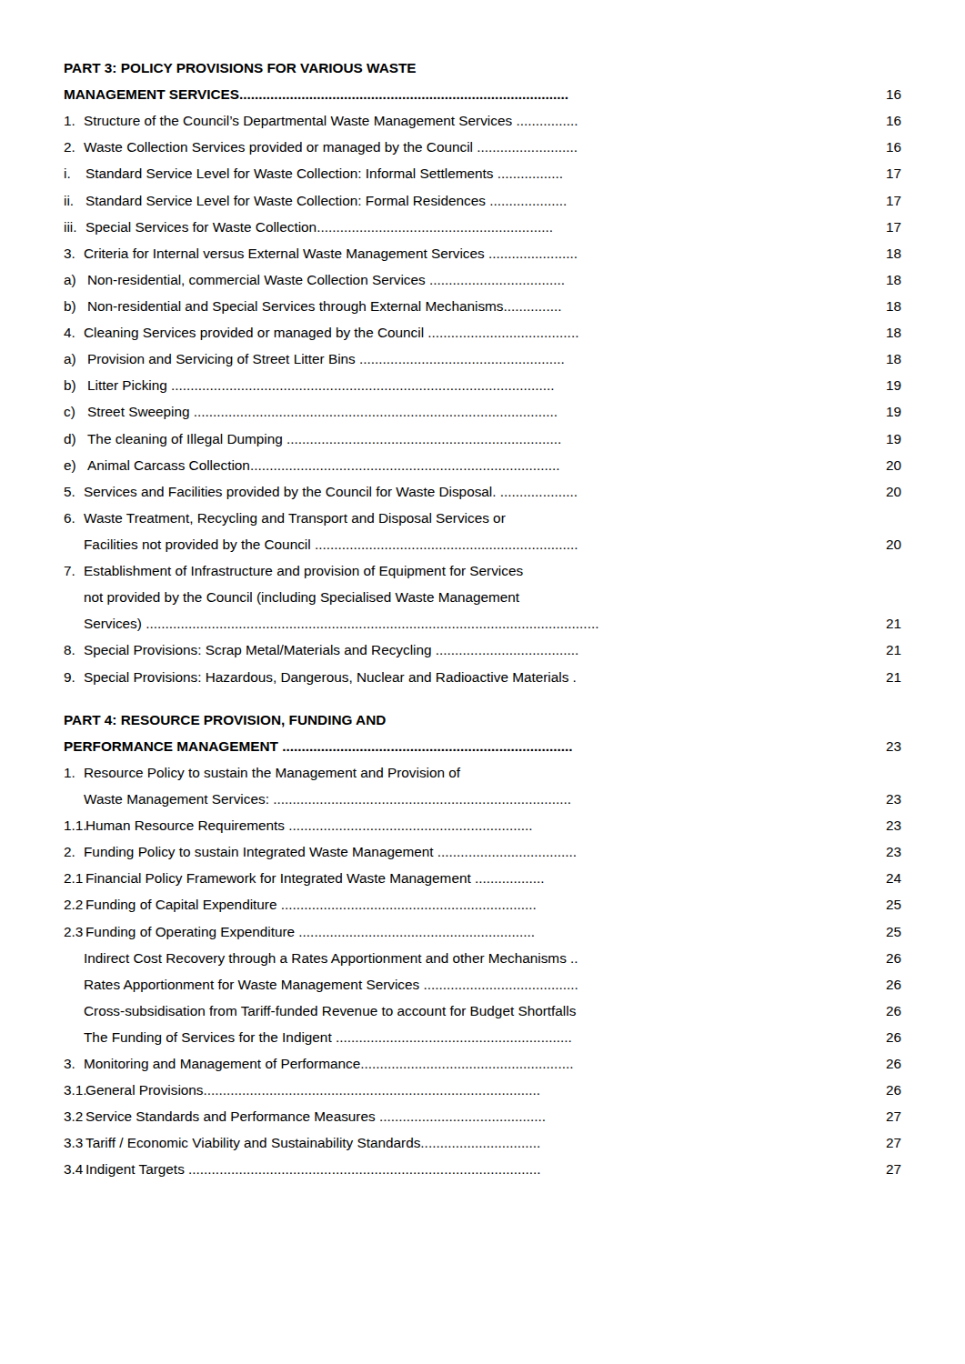| PART 3: POLICY PROVISIONS FOR VARIOUS WASTE | |
| MANAGEMENT SERVICES ..................................................................................... | 16 |
| 1. Structure of the Council’s Departmental Waste Management Services ................ | 16 |
| 2. Waste Collection Services provided or managed by the Council .......................... | 16 |
| i. Standard Service Level for Waste Collection: Informal Settlements ................. | 17 |
| ii. Standard Service Level for Waste Collection: Formal Residences .................... | 17 |
| iii. Special Services for Waste Collection ............................................................. | 17 |
| 3. Criteria for Internal versus External Waste Management Services ....................... | 18 |
| a) Non-residential, commercial Waste Collection Services ................................... | 18 |
| b) Non-residential and Special Services through External Mechanisms ............... | 18 |
| 4. Cleaning Services provided or managed by the Council ....................................... | 18 |
| a) Provision and Servicing of Street Litter Bins ..................................................... | 18 |
| b) Litter Picking ................................................................................................... | 19 |
| c) Street Sweeping .............................................................................................. | 19 |
| d) The cleaning of Illegal Dumping ....................................................................... | 19 |
| e) Animal Carcass Collection ................................................................................ | 20 |
| 5. Services and Facilities provided by the Council for Waste Disposal. .................... | 20 |
| 6. Waste Treatment, Recycling and Transport and Disposal Services or | |
| Facilities not provided by the Council .................................................................... | 20 |
| 7. Establishment of Infrastructure and provision of Equipment for Services | |
| not provided by the Council (including Specialised Waste Management | |
| Services) ..................................................................................................................... | 21 |
| 8. Special Provisions: Scrap Metal/Materials and Recycling ..................................... | 21 |
| 9. Special Provisions: Hazardous, Dangerous, Nuclear and Radioactive Materials . | 21 |
| PART 4: RESOURCE PROVISION, FUNDING AND | |
| PERFORMANCE MANAGEMENT ........................................................................... | 23 |
| 1. Resource Policy to sustain the Management and Provision of | |
| Waste Management Services: ............................................................................. | 23 |
| 1.1. Human Resource Requirements ............................................................... | 23 |
| 2. Funding Policy to sustain Integrated Waste Management .................................... | 23 |
| 2.1 Financial Policy Framework for Integrated Waste Management .................. | 24 |
| 2.2 Funding of Capital Expenditure .................................................................. | 25 |
| 2.3 Funding of Operating Expenditure ............................................................. | 25 |
| Indirect Cost Recovery through a Rates Apportionment and other Mechanisms .. | 26 |
| Rates Apportionment for Waste Management Services ........................................ | 26 |
| Cross-subsidisation from Tariff-funded Revenue to account for Budget Shortfalls | 26 |
| The Funding of Services for the Indigent ............................................................. | 26 |
| 3. Monitoring and Management of Performance ....................................................... | 26 |
| 3.1. General Provisions ....................................................................................... | 26 |
| 3.2 Service Standards and Performance Measures ........................................... | 27 |
| 3.3 Tariff / Economic Viability and Sustainability Standards ............................... | 27 |
| 3.4 Indigent Targets ........................................................................................... | 27 |